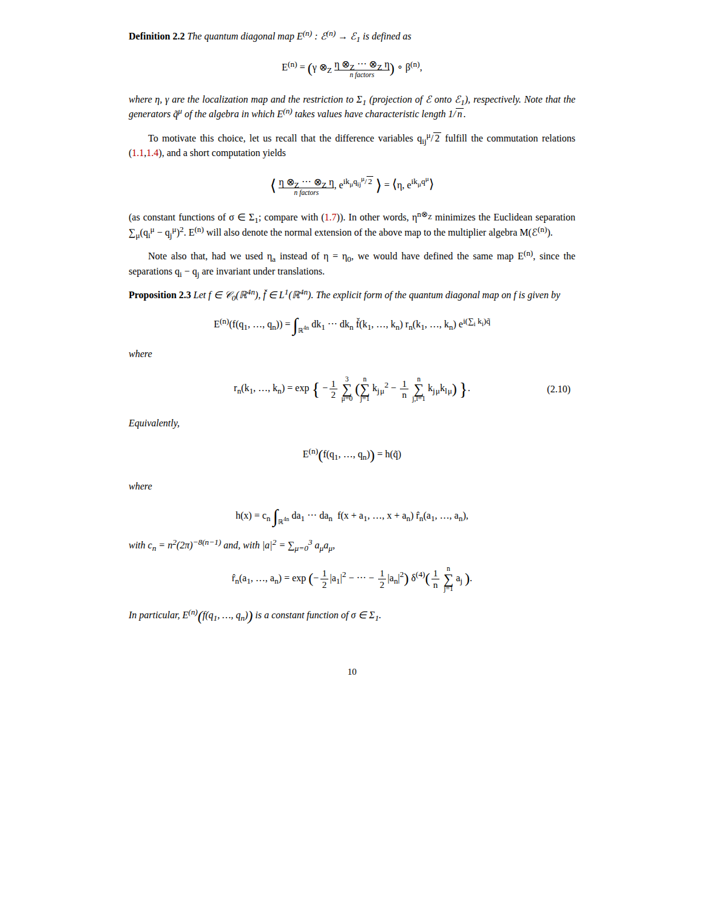Definition 2.2 The quantum diagonal map E(n) : ℰ(n) → ℰ1 is defined as
E(n) = (γ ⊗Z η ⊗Z ··· ⊗Z η n factors) ∘ β(n),
where η, γ are the localization map and the restriction to Σ1 (projection of ℰ onto ℰ1), respectively. Note that the generators q̃μ of the algebra in which E(n) takes values have characteristic length 1/n.
To motivate this choice, let us recall that the difference variables qijμ/2 fulfill the commutation relations (1.1,1.4), and a short computation yields
⟨ η ⊗Z ··· ⊗Z η n factors, eikμqijμ/2 ⟩ = ⟨η, eikμqμ⟩
(as constant functions of σ ∈ Σ1; compare with (1.7)). In other words, ηn⊗Z minimizes the Euclidean separation ∑μ(qiμ − qjμ)2. E(n) will also denote the normal extension of the above map to the multiplier algebra M(ℰ(n)).
Note also that, had we used ηa instead of η = η0, we would have defined the same map E(n), since the separations qi − qj are invariant under translations.
Proposition 2.3 Let f ∈ 𝒞0(ℝ4n), f̌ ∈ L1(ℝ4n). The explicit form of the quantum diagonal map on f is given by
E(n)(f(q1, …, qn)) = ∫ℝ4n dk1 ··· dkn f̌(k1, …, kn) rn(k1, …, kn) ei(∑i ki)q̃
where
rn(k1, …, kn) = exp { −12 3∑μ=0 (n∑j=1 kj μ2 − 1 n n∑j,l=1 kj μkl μ) }. (2.10)
Equivalently,
E(n)(f(q1, …, qn)) = h(q̃)
where
h(x) = cn ∫ℝ4n da1 ··· dan f(x + a1, …, x + an) r̂n(a1, …, an),
with cn = n2(2π)−8(n−1) and, with |a|2 = ∑μ=03 aμaμ,
r̂n(a1, …, an) = exp (−12|a1|2 − ··· − 12|an|2) δ(4)(1 n n∑j=1 aj ).
In particular, E(n)(f(q1, …, qn)) is a constant function of σ ∈ Σ1.
10